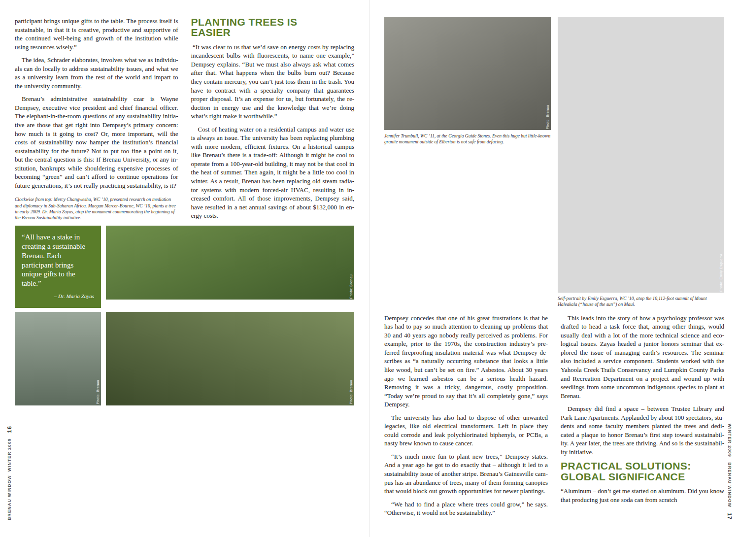BRENAU WINDOW WINTER 2009 16
participant brings unique gifts to the table. The process itself is sustainable, in that it is creative, productive and supportive of the continued well-being and growth of the institution while using resources wisely.”
The idea, Schrader elaborates, involves what we as individuals can do locally to address sustainability issues, and what we as a university learn from the rest of the world and impart to the university community.
Brenau’s administrative sustainability czar is Wayne Dempsey, executive vice president and chief financial officer. The elephant-in-the-room questions of any sustainability initiative are those that get right into Dempsey’s primary concern: how much is it going to cost? Or, more important, will the costs of sustainability now hamper the institution’s financial sustainability for the future? Not to put too fine a point on it, but the central question is this: If Brenau University, or any institution, bankrupts while shouldering expensive processes of becoming “green” and can’t afford to continue operations for future generations, it’s not really practicing sustainability, is it?
Clockwise from top: Mercy Changwesha, WC ’10, presented research on mediation and diplomacy in Sub-Saharan Africa. Maegan Mercer-Bourne, WC ’10, plants a tree in early 2009. Dr. Maria Zayas, atop the monument commemorating the beginning of the Brenau Sustainability initiative.
Planting Trees Is
Easier
“It was clear to us that we’d save on energy costs by replacing incandescent bulbs with fluorescents, to name one example,” Dempsey explains. “But we must also always ask what comes after that. What happens when the bulbs burn out? Because they contain mercury, you can’t just toss them in the trash. You have to contract with a specialty company that guarantees proper disposal. It’s an expense for us, but fortunately, the reduction in energy use and the knowledge that we’re doing what’s right make it worthwhile.”
Cost of heating water on a residential campus and water use is always an issue. The university has been replacing plumbing with more modern, efficient fixtures. On a historical campus like Brenau’s there is a trade-off: Although it might be cool to operate from a 100-year-old building, it may not be that cool in the heat of summer. Then again, it might be a little too cool in winter. As a result, Brenau has been replacing old steam radiator systems with modern forced-air HVAC, resulting in increased comfort. All of those improvements, Dempsey said, have resulted in a net annual savings of about $132,000 in energy costs.
“All have a stake in creating a sustainable Brenau. Each participant brings unique gifts to the table.” – Dr. Maria Zayas
Photo: Brenau
Photo: Brenau
Photo: Brenau
WINTER 2009 BRENAU WINDOW 17
Photo: Brenau
Jennifer Trumbull, WC ’11, at the Georgia Guide Stones. Even this huge but little-known granite monument outside of Elberton is not safe from defacing.
Photo: Emily Esguerra
Self-portrait by Emily Esguerra, WC ’10, atop the 10,112-foot summit of Mount Haleakala (“house of the sun”) on Maui.
Dempsey concedes that one of his great frustrations is that he has had to pay so much attention to cleaning up problems that 30 and 40 years ago nobody really perceived as problems. For example, prior to the 1970s, the construction industry’s preferred fireproofing insulation material was what Dempsey describes as “a naturally occurring substance that looks a little like wood, but can’t be set on fire.” Asbestos. About 30 years ago we learned asbestos can be a serious health hazard. Removing it was a tricky, dangerous, costly proposition. “Today we’re proud to say that it’s all completely gone,” says Dempsey.
The university has also had to dispose of other unwanted legacies, like old electrical transformers. Left in place they could corrode and leak polychlorinated biphenyls, or PCBs, a nasty brew known to cause cancer.
“It’s much more fun to plant new trees,” Dempsey states. And a year ago he got to do exactly that – although it led to a sustainability issue of another stripe. Brenau’s Gainesville campus has an abundance of trees, many of them forming canopies that would block out growth opportunities for newer plantings.
“We had to find a place where trees could grow,” he says. “Otherwise, it would not be sustainability.”
This leads into the story of how a psychology professor was drafted to head a task force that, among other things, would usually deal with a lot of the more technical science and ecological issues. Zayas headed a junior honors seminar that explored the issue of managing earth’s resources. The seminar also included a service component. Students worked with the Yahoola Creek Trails Conservancy and Lumpkin County Parks and Recreation Department on a project and wound up with seedlings from some uncommon indigenous species to plant at Brenau.
Dempsey did find a space – between Trustee Library and Park Lane Apartments. Applauded by about 100 spectators, students and some faculty members planted the trees and dedicated a plaque to honor Brenau’s first step toward sustainability. A year later, the trees are thriving. And so is the sustainability initiative.
Practical Solutions:
Global Significance
“Aluminum – don’t get me started on aluminum. Did you know that producing just one soda can from scratch